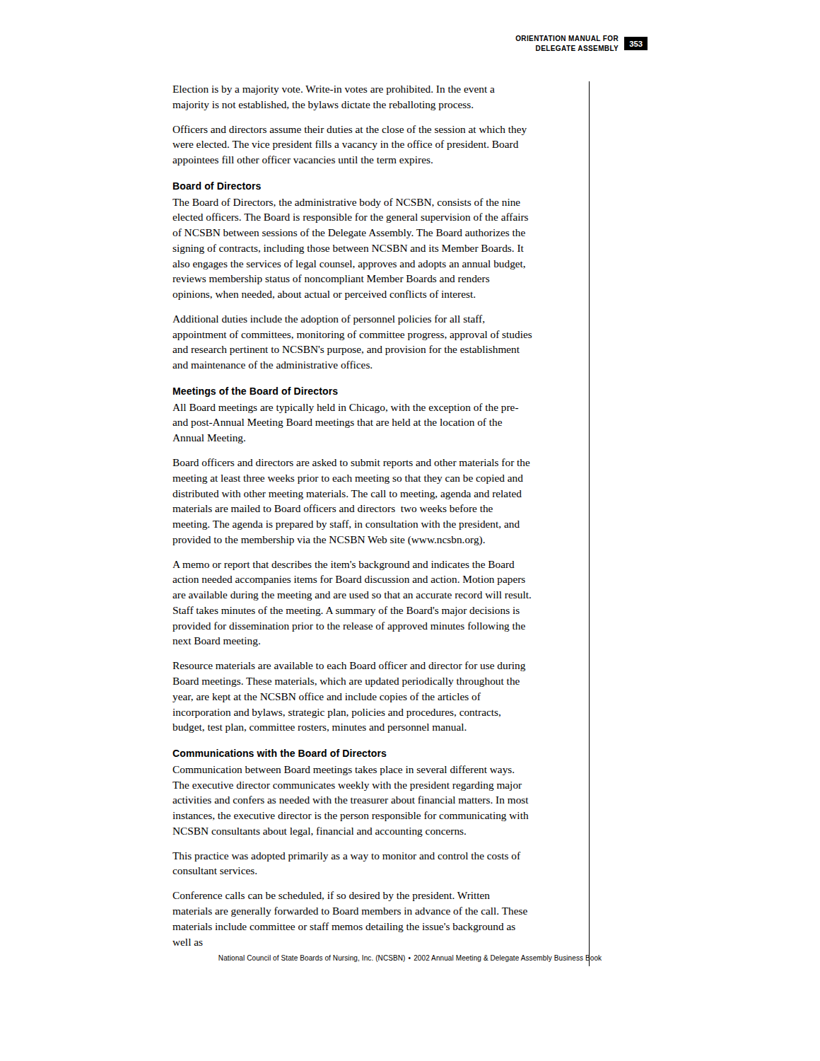Orientation Manual for
Delegate Assembly
353
Election is by a majority vote. Write-in votes are prohibited. In the event a majority is not established, the bylaws dictate the reballoting process.
Officers and directors assume their duties at the close of the session at which they were elected. The vice president fills a vacancy in the office of president. Board appointees fill other officer vacancies until the term expires.
Board of Directors
The Board of Directors, the administrative body of NCSBN, consists of the nine elected officers. The Board is responsible for the general supervision of the affairs of NCSBN between sessions of the Delegate Assembly. The Board authorizes the signing of contracts, including those between NCSBN and its Member Boards. It also engages the services of legal counsel, approves and adopts an annual budget, reviews membership status of noncompliant Member Boards and renders opinions, when needed, about actual or perceived conflicts of interest.
Additional duties include the adoption of personnel policies for all staff, appointment of committees, monitoring of committee progress, approval of studies and research pertinent to NCSBN's purpose, and provision for the establishment and maintenance of the administrative offices.
Meetings of the Board of Directors
All Board meetings are typically held in Chicago, with the exception of the pre- and post-Annual Meeting Board meetings that are held at the location of the Annual Meeting.
Board officers and directors are asked to submit reports and other materials for the meeting at least three weeks prior to each meeting so that they can be copied and distributed with other meeting materials. The call to meeting, agenda and related materials are mailed to Board officers and directors two weeks before the meeting. The agenda is prepared by staff, in consultation with the president, and provided to the membership via the NCSBN Web site (www.ncsbn.org).
A memo or report that describes the item's background and indicates the Board action needed accompanies items for Board discussion and action. Motion papers are available during the meeting and are used so that an accurate record will result. Staff takes minutes of the meeting. A summary of the Board's major decisions is provided for dissemination prior to the release of approved minutes following the next Board meeting.
Resource materials are available to each Board officer and director for use during Board meetings. These materials, which are updated periodically throughout the year, are kept at the NCSBN office and include copies of the articles of incorporation and bylaws, strategic plan, policies and procedures, contracts, budget, test plan, committee rosters, minutes and personnel manual.
Communications with the Board of Directors
Communication between Board meetings takes place in several different ways. The executive director communicates weekly with the president regarding major activities and confers as needed with the treasurer about financial matters. In most instances, the executive director is the person responsible for communicating with NCSBN consultants about legal, financial and accounting concerns.
This practice was adopted primarily as a way to monitor and control the costs of consultant services.
Conference calls can be scheduled, if so desired by the president. Written materials are generally forwarded to Board members in advance of the call. These materials include committee or staff memos detailing the issue's background as well as
National Council of State Boards of Nursing, Inc. (NCSBN)•2002 Annual Meeting & Delegate Assembly Business Book